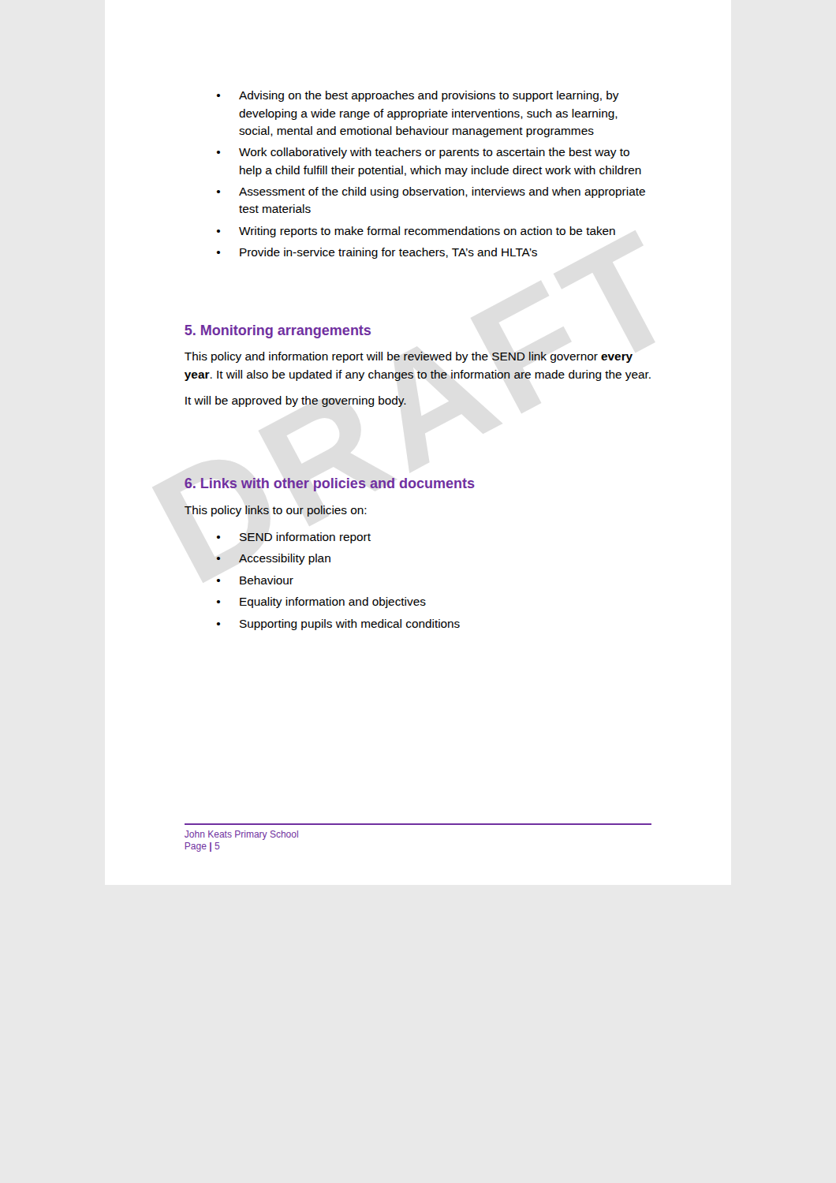DRAFT
Advising on the best approaches and provisions to support learning, by developing a wide range of appropriate interventions, such as learning, social, mental and emotional behaviour management programmes
Work collaboratively with teachers or parents to ascertain the best way to help a child fulfill their potential, which may include direct work with children
Assessment of the child using observation, interviews and when appropriate test materials
Writing reports to make formal recommendations on action to be taken
Provide in-service training for teachers, TA’s and HLTA’s
5. Monitoring arrangements
This policy and information report will be reviewed by the SEND link governor every year. It will also be updated if any changes to the information are made during the year.
It will be approved by the governing body.
6. Links with other policies and documents
This policy links to our policies on:
SEND information report
Accessibility plan
Behaviour
Equality information and objectives
Supporting pupils with medical conditions
John Keats Primary School
Page | 5